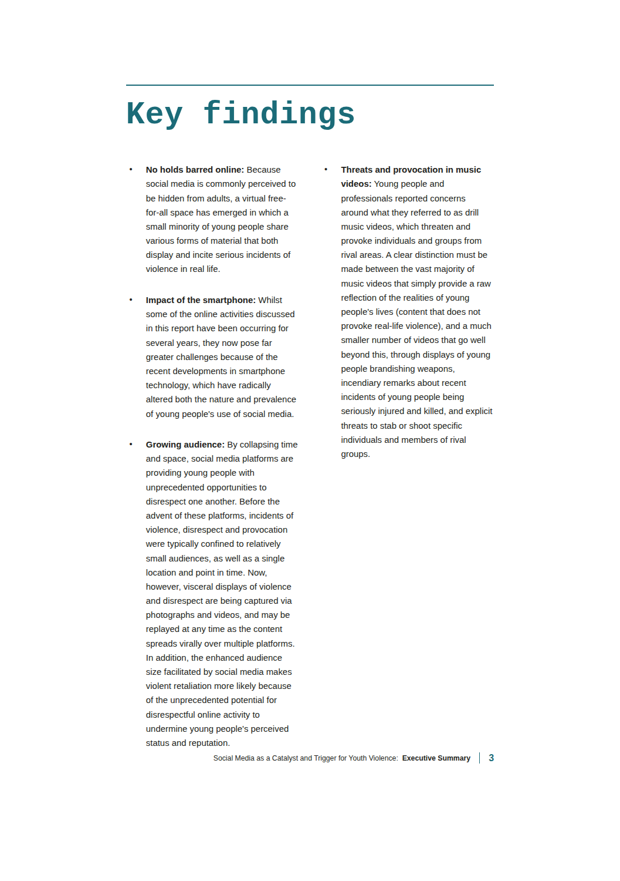Key findings
No holds barred online: Because social media is commonly perceived to be hidden from adults, a virtual free-for-all space has emerged in which a small minority of young people share various forms of material that both display and incite serious incidents of violence in real life.
Impact of the smartphone: Whilst some of the online activities discussed in this report have been occurring for several years, they now pose far greater challenges because of the recent developments in smartphone technology, which have radically altered both the nature and prevalence of young people's use of social media.
Growing audience: By collapsing time and space, social media platforms are providing young people with unprecedented opportunities to disrespect one another. Before the advent of these platforms, incidents of violence, disrespect and provocation were typically confined to relatively small audiences, as well as a single location and point in time. Now, however, visceral displays of violence and disrespect are being captured via photographs and videos, and may be replayed at any time as the content spreads virally over multiple platforms. In addition, the enhanced audience size facilitated by social media makes violent retaliation more likely because of the unprecedented potential for disrespectful online activity to undermine young people's perceived status and reputation.
Threats and provocation in music videos: Young people and professionals reported concerns around what they referred to as drill music videos, which threaten and provoke individuals and groups from rival areas. A clear distinction must be made between the vast majority of music videos that simply provide a raw reflection of the realities of young people's lives (content that does not provoke real-life violence), and a much smaller number of videos that go well beyond this, through displays of young people brandishing weapons, incendiary remarks about recent incidents of young people being seriously injured and killed, and explicit threats to stab or shoot specific individuals and members of rival groups.
Social Media as a Catalyst and Trigger for Youth Violence: Executive Summary 3